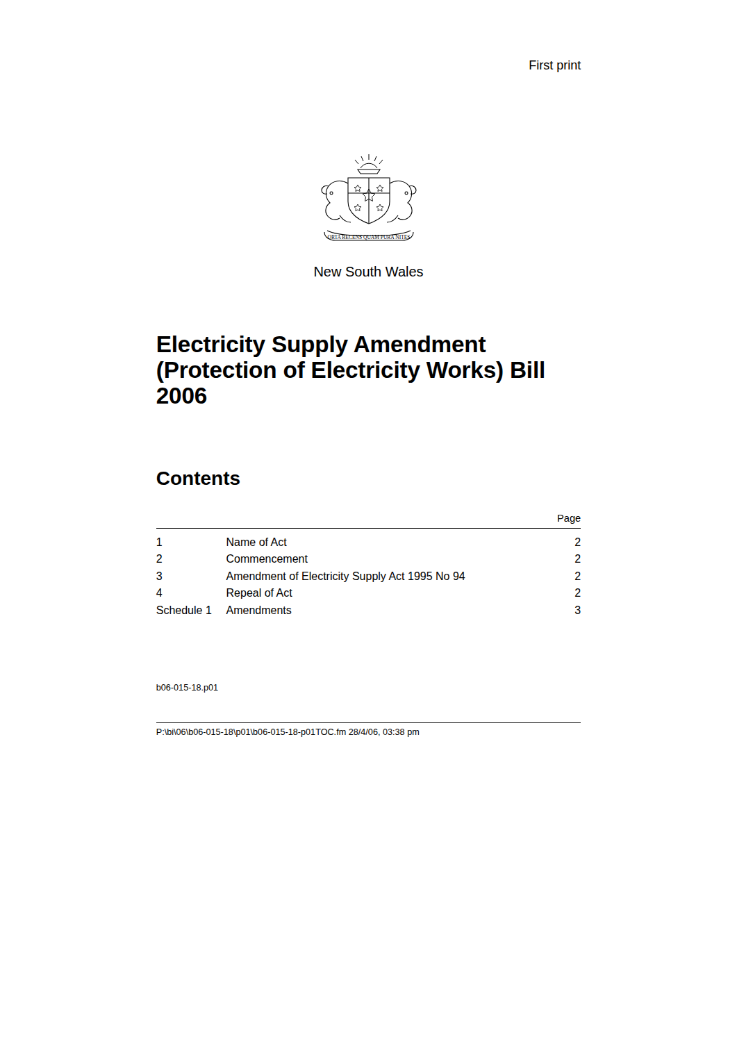First print
ORTA RECENS QUAM PURA NITES
New South Wales
Electricity Supply Amendment (Protection of Electricity Works) Bill 2006
Contents
Page
| 1 | Name of Act | 2 |
| 2 | Commencement | 2 |
| 3 | Amendment of Electricity Supply Act 1995 No 94 | 2 |
| 4 | Repeal of Act | 2 |
| Schedule 1 | Amendments | 3 |
b06-015-18.p01
P:\bi\06\b06-015-18\p01\b06-015-18-p01TOC.fm 28/4/06, 03:38 pm